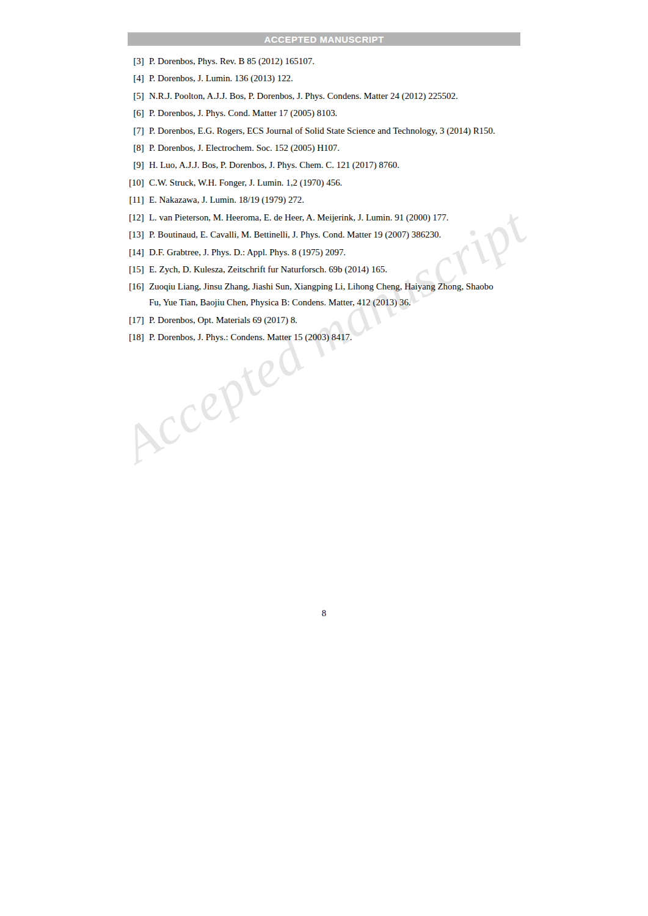ACCEPTED MANUSCRIPT
Accepted manuscript
[3] P. Dorenbos, Phys. Rev. B 85 (2012) 165107.
[4] P. Dorenbos, J. Lumin. 136 (2013) 122.
[5] N.R.J. Poolton, A.J.J. Bos, P. Dorenbos, J. Phys. Condens. Matter 24 (2012) 225502.
[6] P. Dorenbos, J. Phys. Cond. Matter 17 (2005) 8103.
[7] P. Dorenbos, E.G. Rogers, ECS Journal of Solid State Science and Technology, 3 (2014) R150.
[8] P. Dorenbos, J. Electrochem. Soc. 152 (2005) H107.
[9] H. Luo, A.J.J. Bos, P. Dorenbos, J. Phys. Chem. C. 121 (2017) 8760.
[10] C.W. Struck, W.H. Fonger, J. Lumin. 1,2 (1970) 456.
[11] E. Nakazawa, J. Lumin. 18/19 (1979) 272.
[12] L. van Pieterson, M. Heeroma, E. de Heer, A. Meijerink, J. Lumin. 91 (2000) 177.
[13] P. Boutinaud, E. Cavalli, M. Bettinelli, J. Phys. Cond. Matter 19 (2007) 386230.
[14] D.F. Grabtree, J. Phys. D.: Appl. Phys. 8 (1975) 2097.
[15] E. Zych, D. Kulesza, Zeitschrift fur Naturforsch. 69b (2014) 165.
[16] Zuoqiu Liang, Jinsu Zhang, Jiashi Sun, Xiangping Li, Lihong Cheng, Haiyang Zhong, ShaoboFu, Yue Tian, Baojiu Chen, Physica B: Condens. Matter, 412 (2013) 36.
[17] P. Dorenbos, Opt. Materials 69 (2017) 8.
[18] P. Dorenbos, J. Phys.: Condens. Matter 15 (2003) 8417.
8